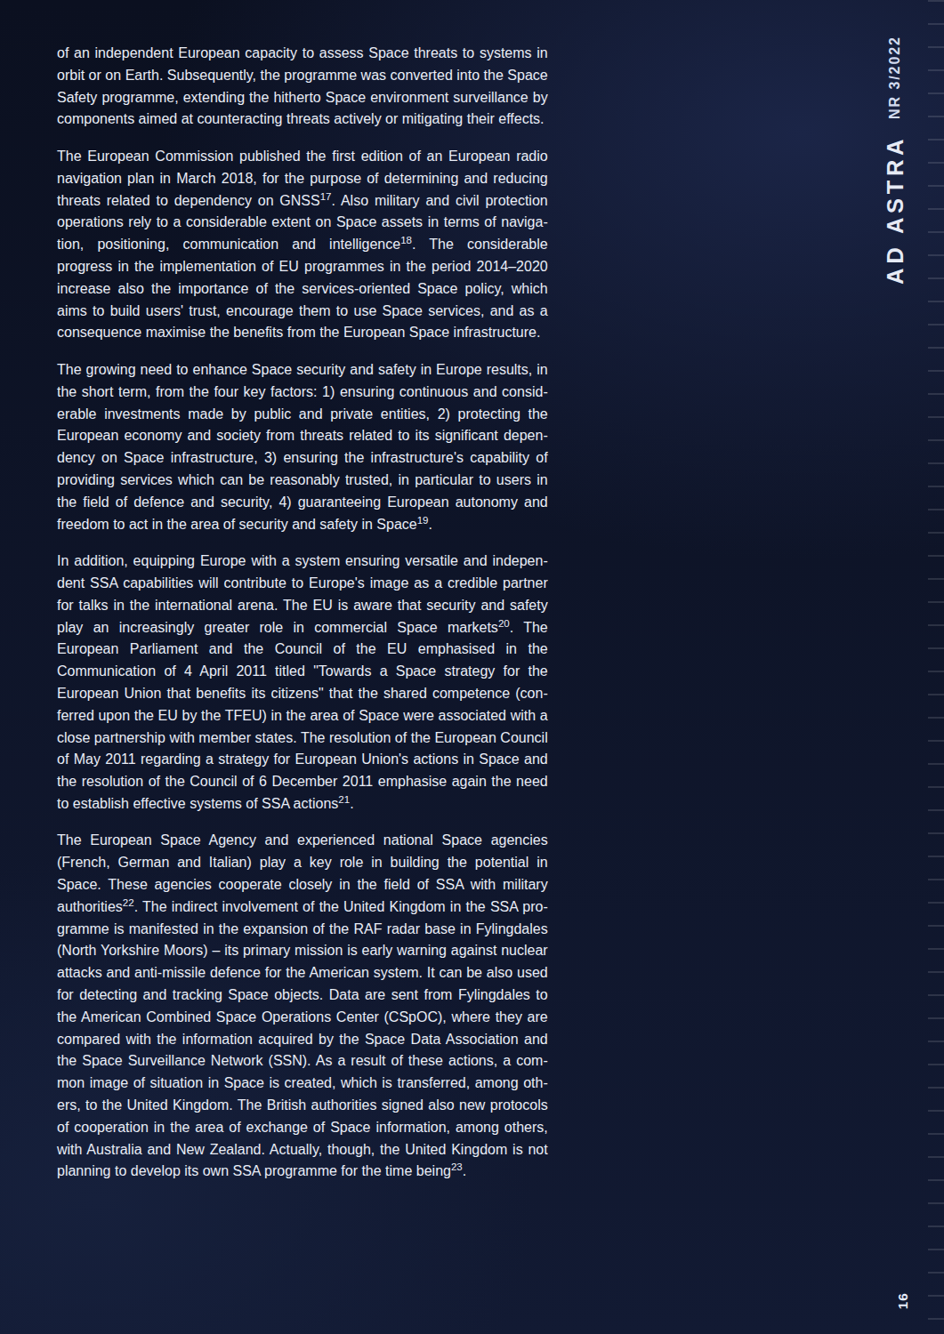Ad Astra Nr 3/2022
of an independent European capacity to assess Space threats to systems in orbit or on Earth. Subsequently, the programme was converted into the Space Safety programme, extending the hitherto Space environment surveillance by components aimed at counteracting threats actively or mitigating their effects.
The European Commission published the first edition of an European radio navigation plan in March 2018, for the purpose of determining and reducing threats related to dependency on GNSS17. Also military and civil protection operations rely to a considerable extent on Space assets in terms of navigation, positioning, communication and intelligence18. The considerable progress in the implementation of EU programmes in the period 2014–2020 increase also the importance of the services-oriented Space policy, which aims to build users' trust, encourage them to use Space services, and as a consequence maximise the benefits from the European Space infrastructure.
The growing need to enhance Space security and safety in Europe results, in the short term, from the four key factors: 1) ensuring continuous and considerable investments made by public and private entities, 2) protecting the European economy and society from threats related to its significant dependency on Space infrastructure, 3) ensuring the infrastructure's capability of providing services which can be reasonably trusted, in particular to users in the field of defence and security, 4) guaranteeing European autonomy and freedom to act in the area of security and safety in Space19.
In addition, equipping Europe with a system ensuring versatile and independent SSA capabilities will contribute to Europe's image as a credible partner for talks in the international arena. The EU is aware that security and safety play an increasingly greater role in commercial Space markets20. The European Parliament and the Council of the EU emphasised in the Communication of 4 April 2011 titled "Towards a Space strategy for the European Union that benefits its citizens" that the shared competence (conferred upon the EU by the TFEU) in the area of Space were associated with a close partnership with member states. The resolution of the European Council of May 2011 regarding a strategy for European Union's actions in Space and the resolution of the Council of 6 December 2011 emphasise again the need to establish effective systems of SSA actions21.
The European Space Agency and experienced national Space agencies (French, German and Italian) play a key role in building the potential in Space. These agencies cooperate closely in the field of SSA with military authorities22. The indirect involvement of the United Kingdom in the SSA programme is manifested in the expansion of the RAF radar base in Fylingdales (North Yorkshire Moors) – its primary mission is early warning against nuclear attacks and anti-missile defence for the American system. It can be also used for detecting and tracking Space objects. Data are sent from Fylingdales to the American Combined Space Operations Center (CSpOC), where they are compared with the information acquired by the Space Data Association and the Space Surveillance Network (SSN). As a result of these actions, a common image of situation in Space is created, which is transferred, among others, to the United Kingdom. The British authorities signed also new protocols of cooperation in the area of exchange of Space information, among others, with Australia and New Zealand. Actually, though, the United Kingdom is not planning to develop its own SSA programme for the time being23.
16